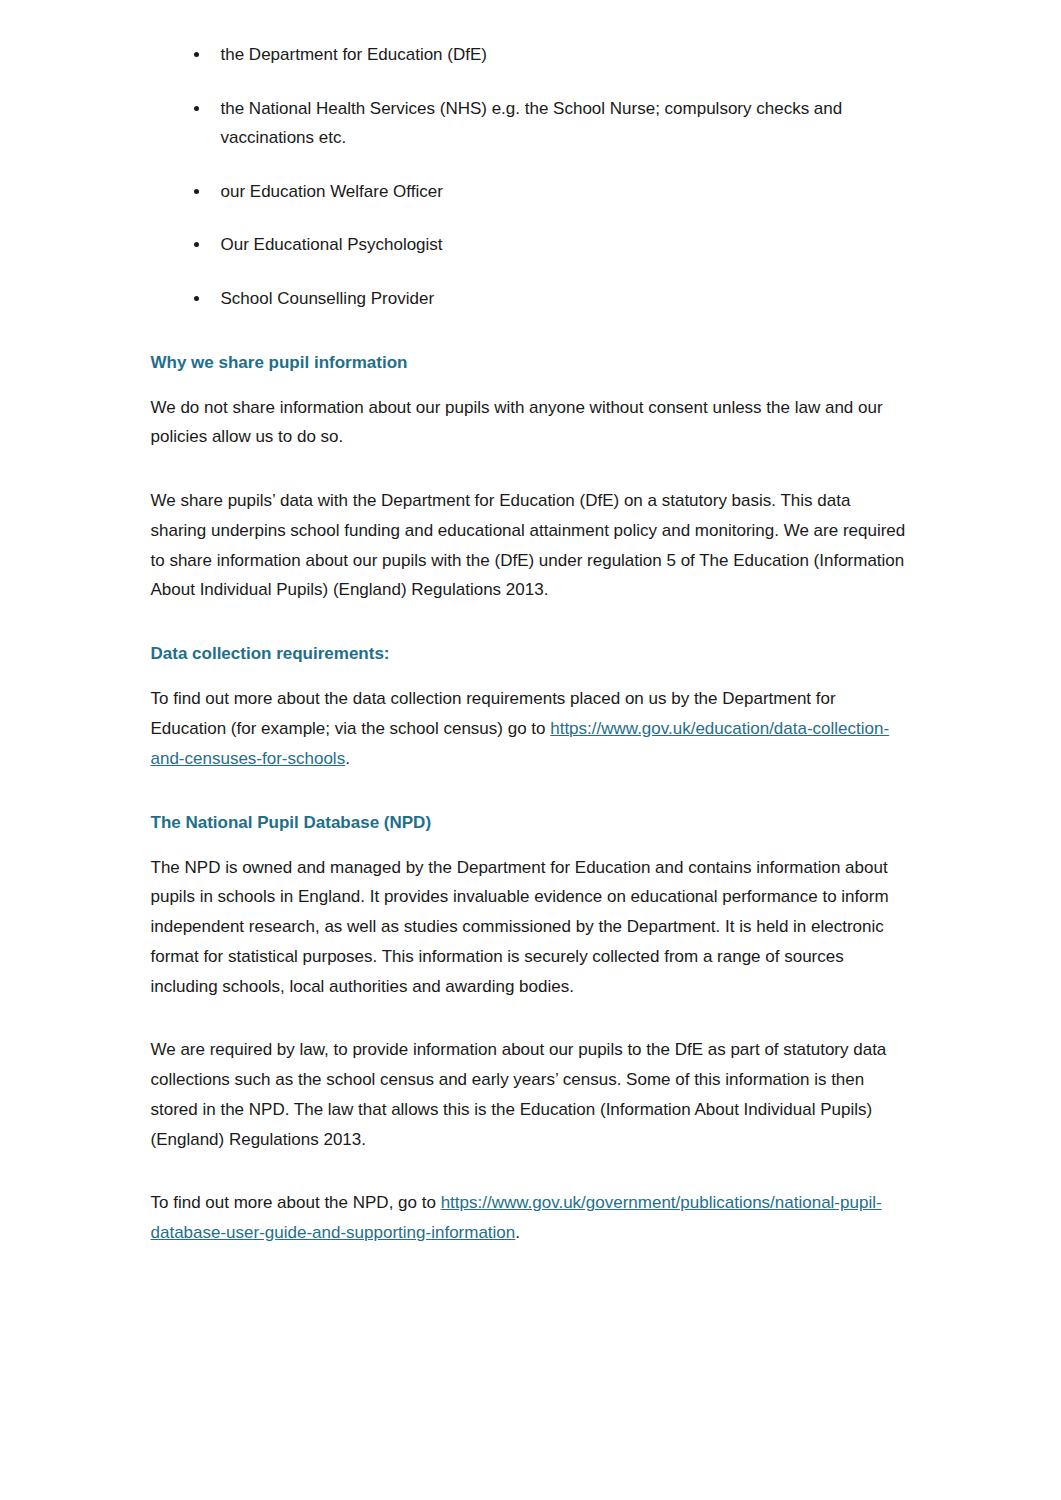the Department for Education (DfE)
the National Health Services (NHS) e.g. the School Nurse; compulsory checks and vaccinations etc.
our Education Welfare Officer
Our Educational Psychologist
School Counselling Provider
Why we share pupil information
We do not share information about our pupils with anyone without consent unless the law and our policies allow us to do so.
We share pupils’ data with the Department for Education (DfE) on a statutory basis. This data sharing underpins school funding and educational attainment policy and monitoring. We are required to share information about our pupils with the (DfE) under regulation 5 of The Education (Information About Individual Pupils) (England) Regulations 2013.
Data collection requirements:
To find out more about the data collection requirements placed on us by the Department for Education (for example; via the school census) go to https://www.gov.uk/education/data-collection-and-censuses-for-schools.
The National Pupil Database (NPD)
The NPD is owned and managed by the Department for Education and contains information about pupils in schools in England. It provides invaluable evidence on educational performance to inform independent research, as well as studies commissioned by the Department. It is held in electronic format for statistical purposes. This information is securely collected from a range of sources including schools, local authorities and awarding bodies.
We are required by law, to provide information about our pupils to the DfE as part of statutory data collections such as the school census and early years’ census. Some of this information is then stored in the NPD. The law that allows this is the Education (Information About Individual Pupils) (England) Regulations 2013.
To find out more about the NPD, go to https://www.gov.uk/government/publications/national-pupil-database-user-guide-and-supporting-information.